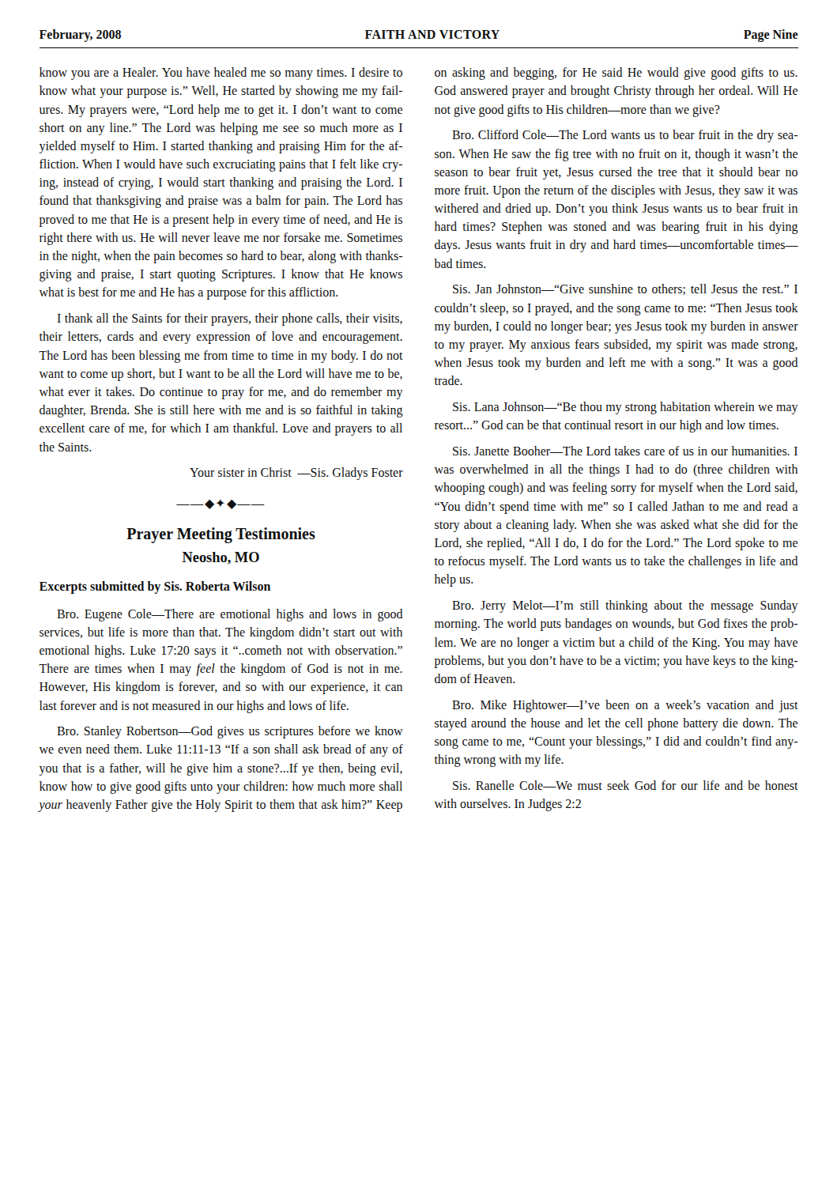February, 2008 FAITH AND VICTORY Page Nine
know you are a Healer. You have healed me so many times. I desire to know what your purpose is.” Well, He started by showing me my failures. My prayers were, “Lord help me to get it. I don’t want to come short on any line.” The Lord was helping me see so much more as I yielded myself to Him. I started thanking and praising Him for the affliction. When I would have such excruciating pains that I felt like crying, instead of crying, I would start thanking and praising the Lord. I found that thanksgiving and praise was a balm for pain. The Lord has proved to me that He is a present help in every time of need, and He is right there with us. He will never leave me nor forsake me. Sometimes in the night, when the pain becomes so hard to bear, along with thanksgiving and praise, I start quoting Scriptures. I know that He knows what is best for me and He has a purpose for this affliction.
I thank all the Saints for their prayers, their phone calls, their visits, their letters, cards and every expression of love and encouragement. The Lord has been blessing me from time to time in my body. I do not want to come up short, but I want to be all the Lord will have me to be, what ever it takes. Do continue to pray for me, and do remember my daughter, Brenda. She is still here with me and is so faithful in taking excellent care of me, for which I am thankful. Love and prayers to all the Saints.
Your sister in Christ —Sis. Gladys Foster
——◆✦◆——
Prayer Meeting Testimonies
Neosho, MO
Excerpts submitted by Sis. Roberta Wilson
Bro. Eugene Cole—There are emotional highs and lows in good services, but life is more than that. The kingdom didn’t start out with emotional highs. Luke 17:20 says it “..cometh not with observation.” There are times when I may feel the kingdom of God is not in me. However, His kingdom is forever, and so with our experience, it can last forever and is not measured in our highs and lows of life.
Bro. Stanley Robertson—God gives us scriptures before we know we even need them. Luke 11:11-13 “If a son shall ask bread of any of you that is a father, will he give him a stone?...If ye then, being evil, know how to give good gifts unto your children: how much more shall your heavenly Father give the Holy Spirit to them that ask him?” Keep on asking and begging, for He said He would give good gifts to us. God answered prayer and brought Christy through her ordeal. Will He not give good gifts to His children—more than we give?
Bro. Clifford Cole—The Lord wants us to bear fruit in the dry season. When He saw the fig tree with no fruit on it, though it wasn’t the season to bear fruit yet, Jesus cursed the tree that it should bear no more fruit. Upon the return of the disciples with Jesus, they saw it was withered and dried up. Don’t you think Jesus wants us to bear fruit in hard times? Stephen was stoned and was bearing fruit in his dying days. Jesus wants fruit in dry and hard times—uncomfortable times—bad times.
Sis. Jan Johnston—“Give sunshine to others; tell Jesus the rest.” I couldn’t sleep, so I prayed, and the song came to me: “Then Jesus took my burden, I could no longer bear; yes Jesus took my burden in answer to my prayer. My anxious fears subsided, my spirit was made strong, when Jesus took my burden and left me with a song.” It was a good trade.
Sis. Lana Johnson—“Be thou my strong habitation wherein we may resort...” God can be that continual resort in our high and low times.
Sis. Janette Booher—The Lord takes care of us in our humanities. I was overwhelmed in all the things I had to do (three children with whooping cough) and was feeling sorry for myself when the Lord said, “You didn’t spend time with me” so I called Jathan to me and read a story about a cleaning lady. When she was asked what she did for the Lord, she replied, “All I do, I do for the Lord.” The Lord spoke to me to refocus myself. The Lord wants us to take the challenges in life and help us.
Bro. Jerry Melot—I’m still thinking about the message Sunday morning. The world puts bandages on wounds, but God fixes the problem. We are no longer a victim but a child of the King. You may have problems, but you don’t have to be a victim; you have keys to the kingdom of Heaven.
Bro. Mike Hightower—I’ve been on a week’s vacation and just stayed around the house and let the cell phone battery die down. The song came to me, “Count your blessings,” I did and couldn’t find anything wrong with my life.
Sis. Ranelle Cole—We must seek God for our life and be honest with ourselves. In Judges 2:2